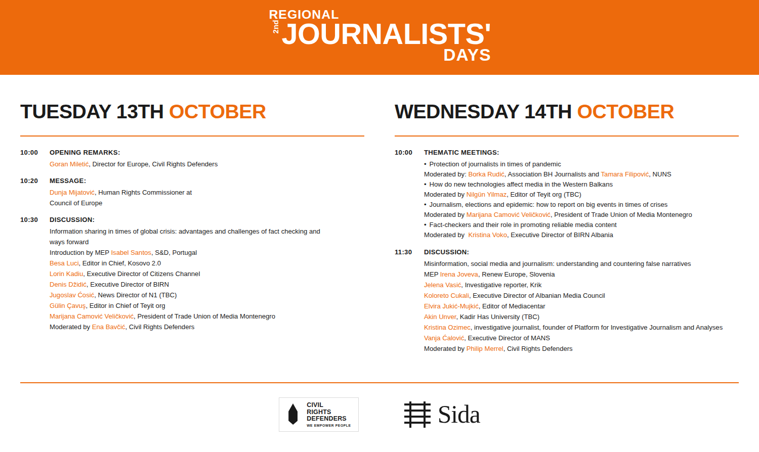REGIONAL 2nd JOURNALISTS' DAYS
TUESDAY 13TH OCTOBER
10:00 OPENING REMARKS:
Goran Miletić, Director for Europe, Civil Rights Defenders
10:20 MESSAGE:
Dunja Mijatović, Human Rights Commissioner at
Council of Europe
10:30 DISCUSSION:
Information sharing in times of global crisis: advantages and challenges of fact checking and
ways forward
Introduction by MEP Isabel Santos, S&D, Portugal
Besa Luci, Editor in Chief, Kosovo 2.0
Lorin Kadiu, Executive Director of Citizens Channel
Denis Džidić, Executive Director of BIRN
Jugoslav Ćosić, News Director of N1 (TBC)
Gülin Çavuş, Editor in Chief of Teyit org
Marijana Camović Veličković, President of Trade Union of Media Montenegro
Moderated by Ena Bavčić, Civil Rights Defenders
WEDNESDAY 14TH OCTOBER
10:00 THEMATIC MEETINGS:
Protection of journalists in times of pandemic
Moderated by: Borka Rudić, Association BH Journalists and Tamara Filipović, NUNS
How do new technologies affect media in the Western Balkans
Moderated by Nilgün Yilmaz, Editor of Teyit org (TBC)
Journalism, elections and epidemic: how to report on big events in times of crises
Moderated by Marijana Camović Veličković, President of Trade Union of Media Montenegro
Fact-checkers and their role in promoting reliable media content
Moderated by Kristina Voko, Executive Director of BIRN Albania
11:30 DISCUSSION:
Misinformation, social media and journalism: understanding and countering false narratives
MEP Irena Joveva, Renew Europe, Slovenia
Jelena Vasić, Investigative reporter, Krik
Koloreto Cukali, Executive Director of Albanian Media Council
Elvira Jukić-Mujkić, Editor of Mediacentar
Akin Unver, Kadir Has University (TBC)
Kristina Ozimec, investigative journalist, founder of Platform for Investigative Journalism and Analyses
Vanja Ćalović, Executive Director of MANS
Moderated by Philip Merrel, Civil Rights Defenders
CIVIL
RIGHTS
DEFENDERS WE EMPOWER PEOPLE
Sida